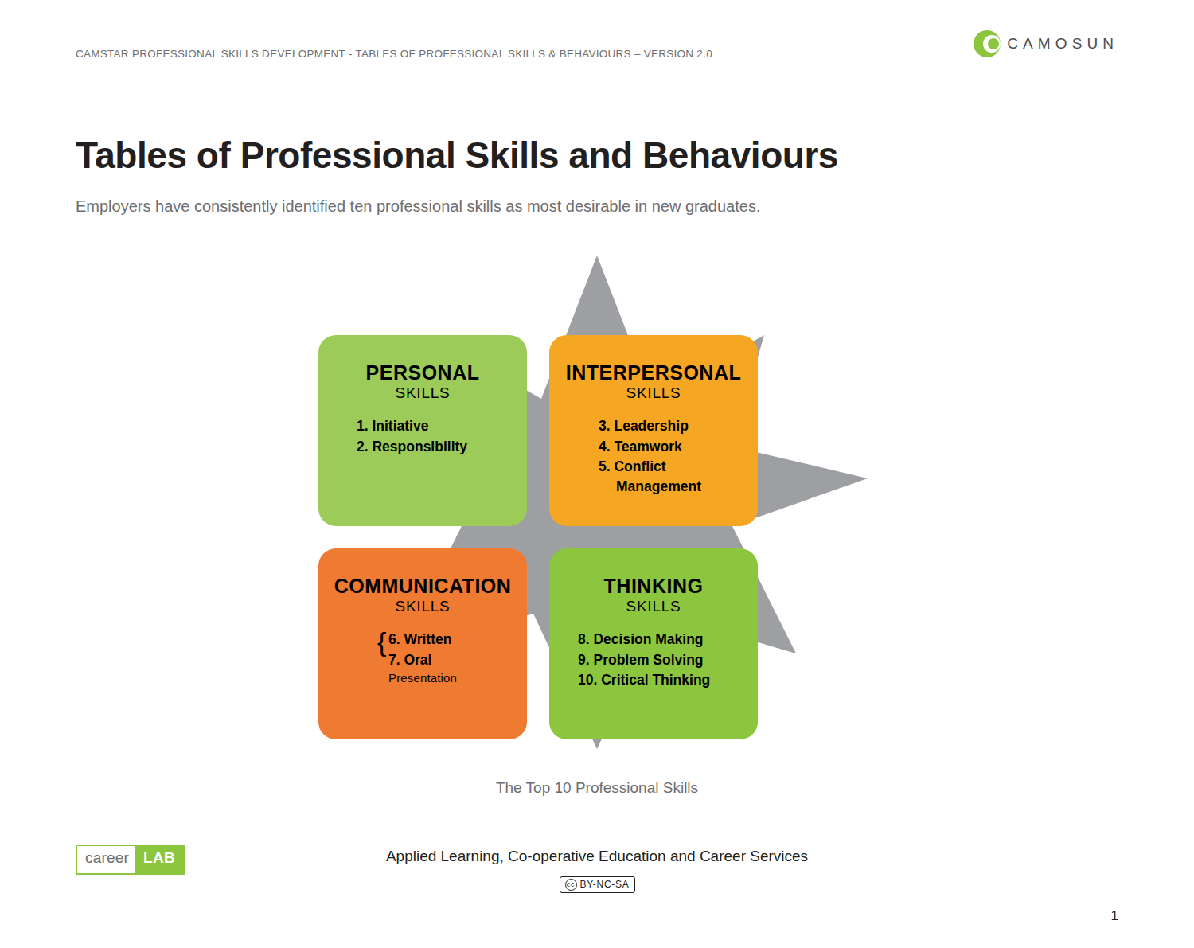CAMSTAR PROFESSIONAL SKILLS DEVELOPMENT - TABLES OF PROFESSIONAL SKILLS & BEHAVIOURS – Version 2.0
CAMOSUN
Tables of Professional Skills and Behaviours
Employers have consistently identified ten professional skills as most desirable in new graduates.
PERSONAL
SKILLS
1. Initiative
2. Responsibility
INTERPERSONAL
SKILLS
3. Leadership
4. Teamwork
5. Conflict
Management
COMMUNICATION
SKILLS
{
6. Written
7. Oral
Presentation
THINKING
SKILLS
8. Decision Making
9. Problem Solving
10. Critical Thinking
The Top 10 Professional Skills
career LAB
Applied Learning, Co-operative Education and Career Services
cc BY-NC-SA
1